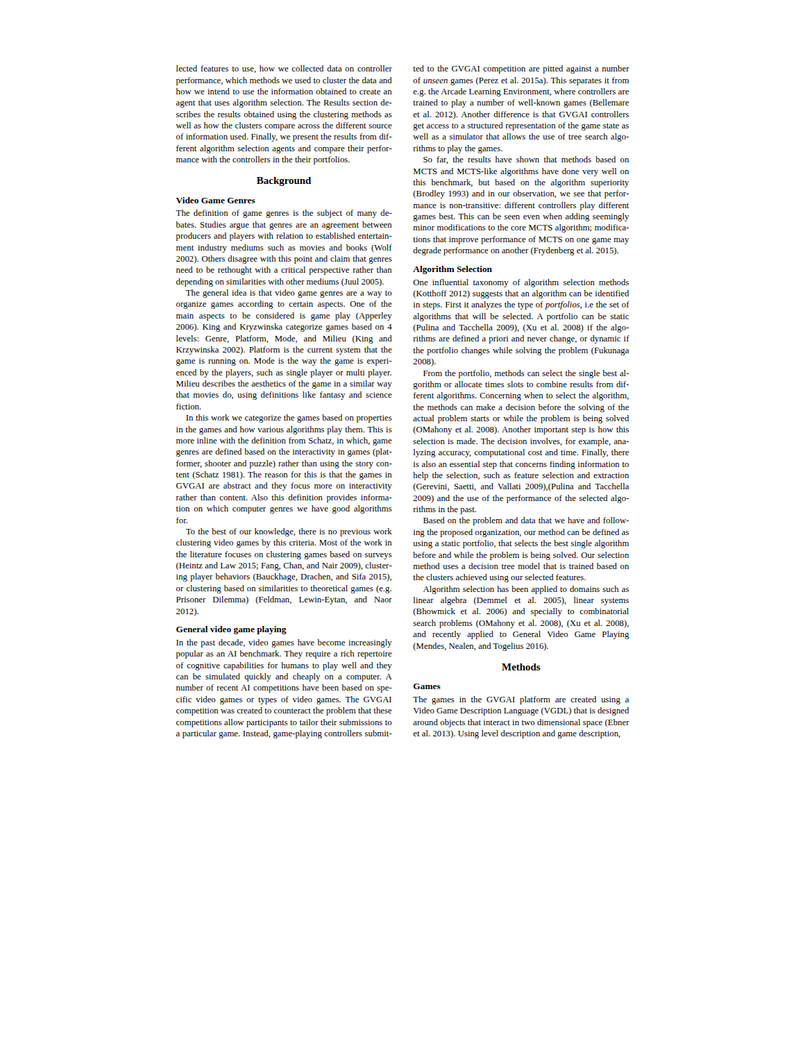lected features to use, how we collected data on controller performance, which methods we used to cluster the data and how we intend to use the information obtained to create an agent that uses algorithm selection. The Results section describes the results obtained using the clustering methods as well as how the clusters compare across the different source of information used. Finally, we present the results from different algorithm selection agents and compare their performance with the controllers in the their portfolios.
Background
Video Game Genres
The definition of game genres is the subject of many debates. Studies argue that genres are an agreement between producers and players with relation to established entertainment industry mediums such as movies and books (Wolf 2002). Others disagree with this point and claim that genres need to be rethought with a critical perspective rather than depending on similarities with other mediums (Juul 2005).
The general idea is that video game genres are a way to organize games according to certain aspects. One of the main aspects to be considered is game play (Apperley 2006). King and Kryzwinska categorize games based on 4 levels: Genre, Platform, Mode, and Milieu (King and Krzywinska 2002). Platform is the current system that the game is running on. Mode is the way the game is experienced by the players, such as single player or multi player. Milieu describes the aesthetics of the game in a similar way that movies do, using definitions like fantasy and science fiction.
In this work we categorize the games based on properties in the games and how various algorithms play them. This is more inline with the definition from Schatz, in which, game genres are defined based on the interactivity in games (platformer, shooter and puzzle) rather than using the story content (Schatz 1981). The reason for this is that the games in GVGAI are abstract and they focus more on interactivity rather than content. Also this definition provides information on which computer genres we have good algorithms for.
To the best of our knowledge, there is no previous work clustering video games by this criteria. Most of the work in the literature focuses on clustering games based on surveys (Heintz and Law 2015; Fang, Chan, and Nair 2009), clustering player behaviors (Bauckhage, Drachen, and Sifa 2015), or clustering based on similarities to theoretical games (e.g. Prisoner Dilemma) (Feldman, Lewin-Eytan, and Naor 2012).
General video game playing
In the past decade, video games have become increasingly popular as an AI benchmark. They require a rich repertoire of cognitive capabilities for humans to play well and they can be simulated quickly and cheaply on a computer. A number of recent AI competitions have been based on specific video games or types of video games. The GVGAI competition was created to counteract the problem that these competitions allow participants to tailor their submissions to a particular game. Instead, game-playing controllers submitted to the GVGAI competition are pitted against a number of unseen games (Perez et al. 2015a). This separates it from e.g. the Arcade Learning Environment, where controllers are trained to play a number of well-known games (Bellemare et al. 2012). Another difference is that GVGAI controllers get access to a structured representation of the game state as well as a simulator that allows the use of tree search algorithms to play the games.
So far, the results have shown that methods based on MCTS and MCTS-like algorithms have done very well on this benchmark, but based on the algorithm superiority (Brodley 1993) and in our observation, we see that performance is non-transitive: different controllers play different games best. This can be seen even when adding seemingly minor modifications to the core MCTS algorithm; modifications that improve performance of MCTS on one game may degrade performance on another (Frydenberg et al. 2015).
Algorithm Selection
One influential taxonomy of algorithm selection methods (Kotthoff 2012) suggests that an algorithm can be identified in steps. First it analyzes the type of portfolios, i.e the set of algorithms that will be selected. A portfolio can be static (Pulina and Tacchella 2009), (Xu et al. 2008) if the algorithms are defined a priori and never change, or dynamic if the portfolio changes while solving the problem (Fukunaga 2008).
From the portfolio, methods can select the single best algorithm or allocate times slots to combine results from different algorithms. Concerning when to select the algorithm, the methods can make a decision before the solving of the actual problem starts or while the problem is being solved (OMahony et al. 2008). Another important step is how this selection is made. The decision involves, for example, analyzing accuracy, computational cost and time. Finally, there is also an essential step that concerns finding information to help the selection, such as feature selection and extraction (Gerevini, Saetti, and Vallati 2009),(Pulina and Tacchella 2009) and the use of the performance of the selected algorithms in the past.
Based on the problem and data that we have and following the proposed organization, our method can be defined as using a static portfolio, that selects the best single algorithm before and while the problem is being solved. Our selection method uses a decision tree model that is trained based on the clusters achieved using our selected features.
Algorithm selection has been applied to domains such as linear algebra (Demmel et al. 2005), linear systems (Bhowmick et al. 2006) and specially to combinatorial search problems (OMahony et al. 2008), (Xu et al. 2008), and recently applied to General Video Game Playing (Mendes, Nealen, and Togelius 2016).
Methods
Games
The games in the GVGAI platform are created using a Video Game Description Language (VGDL) that is designed around objects that interact in two dimensional space (Ebner et al. 2013). Using level description and game description,